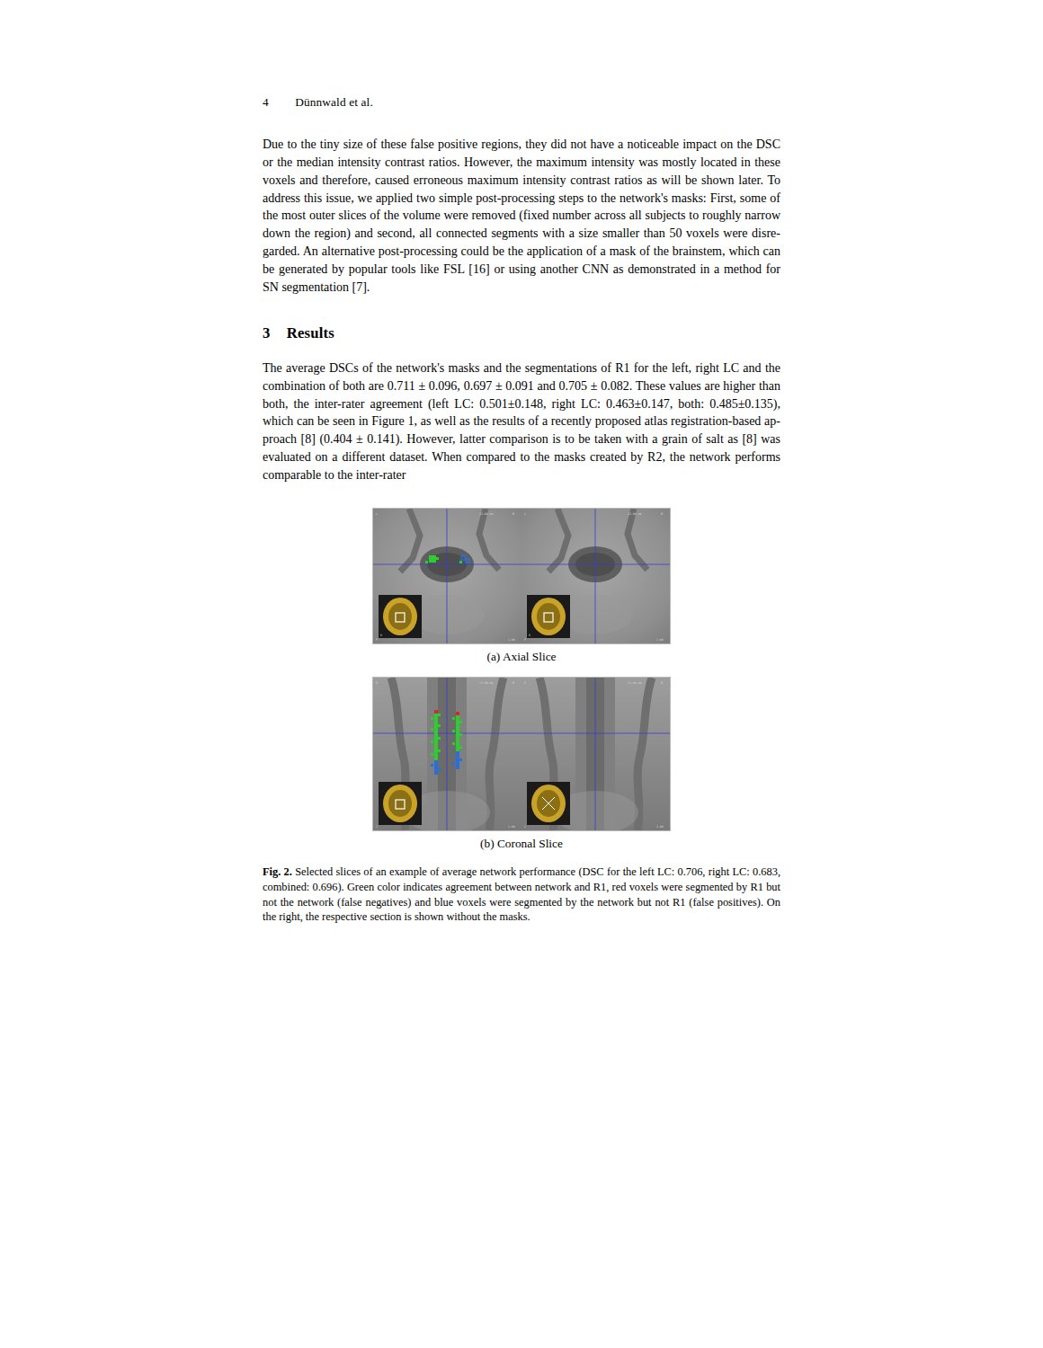4 Dünnwald et al.
Due to the tiny size of these false positive regions, they did not have a noticeable impact on the DSC or the median intensity contrast ratios. However, the maximum intensity was mostly located in these voxels and therefore, caused erroneous maximum intensity contrast ratios as will be shown later. To address this issue, we applied two simple post-processing steps to the network's masks: First, some of the most outer slices of the volume were removed (fixed number across all subjects to roughly narrow down the region) and second, all connected segments with a size smaller than 50 voxels were disregarded. An alternative post-processing could be the application of a mask of the brainstem, which can be generated by popular tools like FSL [16] or using another CNN as demonstrated in a method for SN segmentation [7].
3 Results
The average DSCs of the network's masks and the segmentations of R1 for the left, right LC and the combination of both are 0.711 ± 0.096, 0.697 ± 0.091 and 0.705 ± 0.082. These values are higher than both, the inter-rater agreement (left LC: 0.501±0.148, right LC: 0.463±0.147, both: 0.485±0.135), which can be seen in Figure 1, as well as the results of a recently proposed atlas registration-based approach [8] (0.404 ± 0.141). However, latter comparison is to be taken with a grain of salt as [8] was evaluated on a different dataset. When compared to the masks created by R2, the network performs comparable to the inter-rater
R R L R L R P 1.00 P 1.00 12.00 mm 12.00 mm
(a) Axial Slice
S R S R I 1.00 I 1.00 11.00 mm 11.00 mm
(b) Coronal Slice
Fig. 2. Selected slices of an example of average network performance (DSC for the left LC: 0.706, right LC: 0.683, combined: 0.696). Green color indicates agreement between network and R1, red voxels were segmented by R1 but not the network (false negatives) and blue voxels were segmented by the network but not R1 (false positives). On the right, the respective section is shown without the masks.